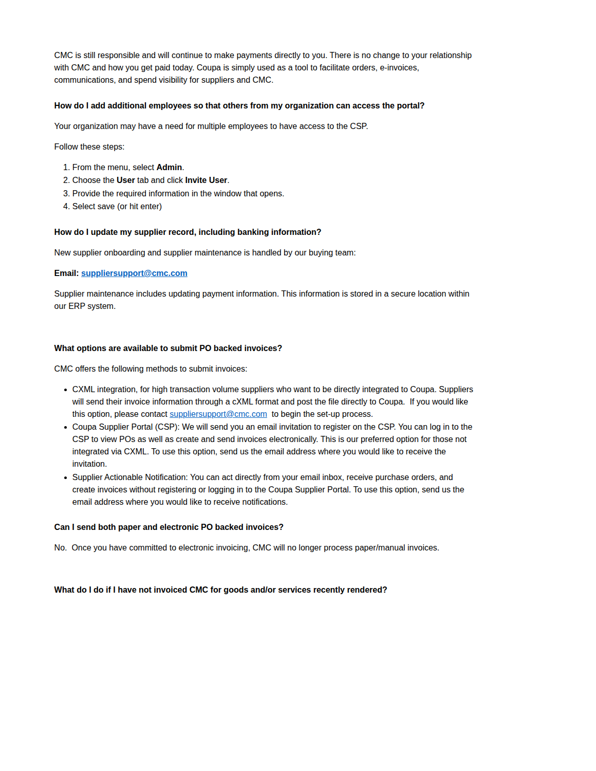CMC is still responsible and will continue to make payments directly to you. There is no change to your relationship with CMC and how you get paid today. Coupa is simply used as a tool to facilitate orders, e-invoices, communications, and spend visibility for suppliers and CMC.
How do I add additional employees so that others from my organization can access the portal?
Your organization may have a need for multiple employees to have access to the CSP.
Follow these steps:
From the menu, select Admin.
Choose the User tab and click Invite User.
Provide the required information in the window that opens.
Select save (or hit enter)
How do I update my supplier record, including banking information?
New supplier onboarding and supplier maintenance is handled by our buying team:
Email: suppliersupport@cmc.com
Supplier maintenance includes updating payment information. This information is stored in a secure location within our ERP system.
What options are available to submit PO backed invoices?
CMC offers the following methods to submit invoices:
CXML integration, for high transaction volume suppliers who want to be directly integrated to Coupa. Suppliers will send their invoice information through a cXML format and post the file directly to Coupa. If you would like this option, please contact suppliersupport@cmc.com to begin the set-up process.
Coupa Supplier Portal (CSP): We will send you an email invitation to register on the CSP. You can log in to the CSP to view POs as well as create and send invoices electronically. This is our preferred option for those not integrated via CXML. To use this option, send us the email address where you would like to receive the invitation.
Supplier Actionable Notification: You can act directly from your email inbox, receive purchase orders, and create invoices without registering or logging in to the Coupa Supplier Portal. To use this option, send us the email address where you would like to receive notifications.
Can I send both paper and electronic PO backed invoices?
No. Once you have committed to electronic invoicing, CMC will no longer process paper/manual invoices.
What do I do if I have not invoiced CMC for goods and/or services recently rendered?